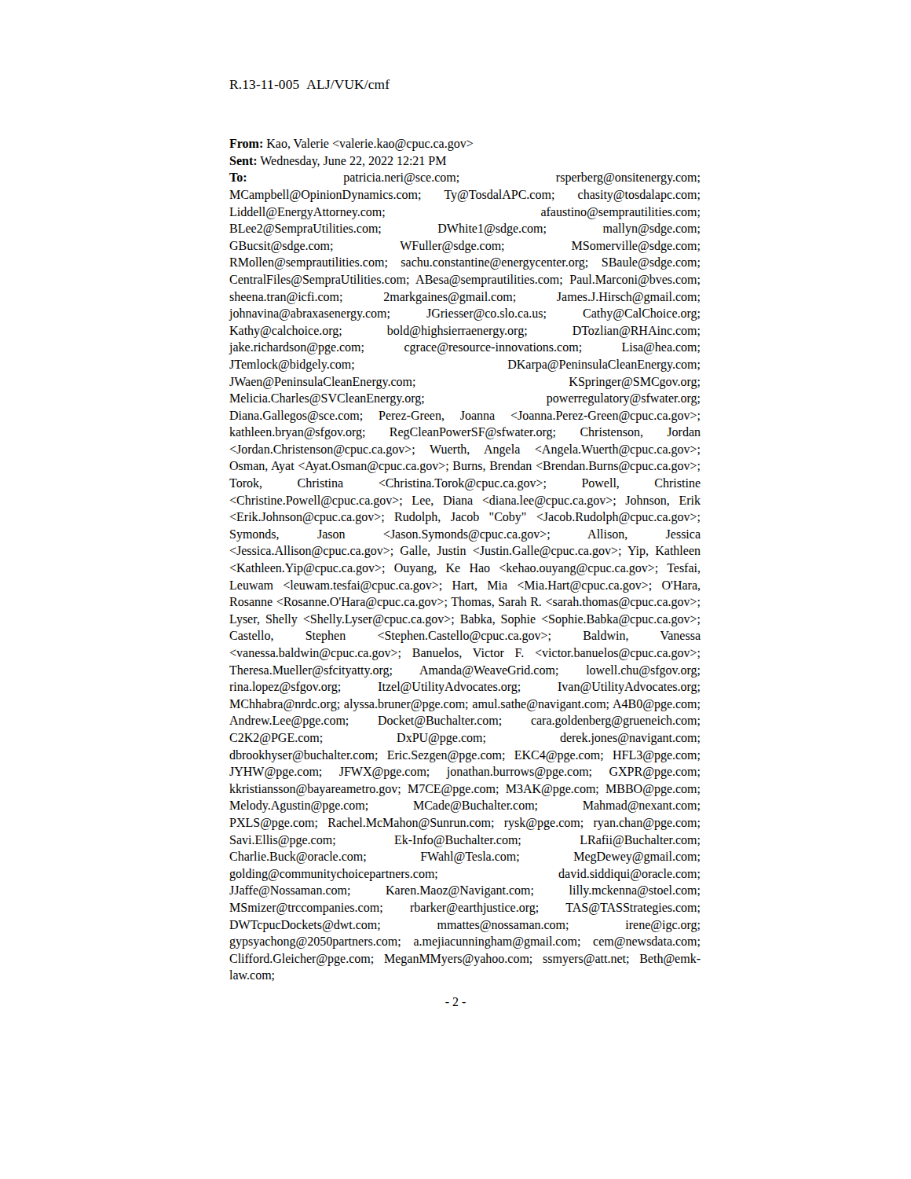R.13-11-005 ALJ/VUK/cmf
From: Kao, Valerie <valerie.kao@cpuc.ca.gov>
Sent: Wednesday, June 22, 2022 12:21 PM
To: patricia.neri@sce.com; rsperberg@onsitenergy.com; MCampbell@OpinionDynamics.com; Ty@TosdalAPC.com; chasity@tosdalapc.com; Liddell@EnergyAttorney.com; afaustino@semprautilities.com; BLee2@SempraUtilities.com; DWhite1@sdge.com; mallyn@sdge.com; GBucsit@sdge.com; WFuller@sdge.com; MSomerville@sdge.com; RMollen@semprautilities.com; sachu.constantine@energycenter.org; SBaule@sdge.com; CentralFiles@SempraUtilities.com; ABesa@semprautilities.com; Paul.Marconi@bves.com; sheena.tran@icfi.com; 2markgaines@gmail.com; James.J.Hirsch@gmail.com; johnavina@abraxasenergy.com; JGriesser@co.slo.ca.us; Cathy@CalChoice.org; Kathy@calchoice.org; bold@highsierraenergy.org; DTozlian@RHAinc.com; jake.richardson@pge.com; cgrace@resource-innovations.com; Lisa@hea.com; JTemlock@bidgely.com; DKarpa@PeninsulaCleanEnergy.com; JWaen@PeninsulaCleanEnergy.com; KSpringer@SMCgov.org; Melicia.Charles@SVCleanEnergy.org; powerregulatory@sfwater.org; Diana.Gallegos@sce.com; Perez-Green, Joanna <Joanna.Perez-Green@cpuc.ca.gov>; kathleen.bryan@sfgov.org; RegCleanPowerSF@sfwater.org; Christenson, Jordan <Jordan.Christenson@cpuc.ca.gov>; Wuerth, Angela <Angela.Wuerth@cpuc.ca.gov>; Osman, Ayat <Ayat.Osman@cpuc.ca.gov>; Burns, Brendan <Brendan.Burns@cpuc.ca.gov>; Torok, Christina <Christina.Torok@cpuc.ca.gov>; Powell, Christine <Christine.Powell@cpuc.ca.gov>; Lee, Diana <diana.lee@cpuc.ca.gov>; Johnson, Erik <Erik.Johnson@cpuc.ca.gov>; Rudolph, Jacob "Coby" <Jacob.Rudolph@cpuc.ca.gov>; Symonds, Jason <Jason.Symonds@cpuc.ca.gov>; Allison, Jessica <Jessica.Allison@cpuc.ca.gov>; Galle, Justin <Justin.Galle@cpuc.ca.gov>; Yip, Kathleen <Kathleen.Yip@cpuc.ca.gov>; Ouyang, Ke Hao <kehao.ouyang@cpuc.ca.gov>; Tesfai, Leuwam <leuwam.tesfai@cpuc.ca.gov>; Hart, Mia <Mia.Hart@cpuc.ca.gov>; O'Hara, Rosanne <Rosanne.O'Hara@cpuc.ca.gov>; Thomas, Sarah R. <sarah.thomas@cpuc.ca.gov>; Lyser, Shelly <Shelly.Lyser@cpuc.ca.gov>; Babka, Sophie <Sophie.Babka@cpuc.ca.gov>; Castello, Stephen <Stephen.Castello@cpuc.ca.gov>; Baldwin, Vanessa <vanessa.baldwin@cpuc.ca.gov>; Banuelos, Victor F. <victor.banuelos@cpuc.ca.gov>; Theresa.Mueller@sfcityatty.org; Amanda@WeaveGrid.com; lowell.chu@sfgov.org; rina.lopez@sfgov.org; Itzel@UtilityAdvocates.org; Ivan@UtilityAdvocates.org; MChhabra@nrdc.org; alyssa.bruner@pge.com; amul.sathe@navigant.com; A4B0@pge.com; Andrew.Lee@pge.com; Docket@Buchalter.com; cara.goldenberg@grueneich.com; C2K2@PGE.com; DxPU@pge.com; derek.jones@navigant.com; dbrookhyser@buchalter.com; Eric.Sezgen@pge.com; EKC4@pge.com; HFL3@pge.com; JYHW@pge.com; JFWX@pge.com; jonathan.burrows@pge.com; GXPR@pge.com; kkristiansson@bayareametro.gov; M7CE@pge.com; M3AK@pge.com; MBBO@pge.com; Melody.Agustin@pge.com; MCade@Buchalter.com; Mahmad@nexant.com; PXLS@pge.com; Rachel.McMahon@Sunrun.com; rysk@pge.com; ryan.chan@pge.com; Savi.Ellis@pge.com; Ek-Info@Buchalter.com; LRafii@Buchalter.com; Charlie.Buck@oracle.com; FWahl@Tesla.com; MegDewey@gmail.com; golding@communitychoicepartners.com; david.siddiqui@oracle.com; JJaffe@Nossaman.com; Karen.Maoz@Navigant.com; lilly.mckenna@stoel.com; MSmizer@trccompanies.com; rbarker@earthjustice.org; TAS@TASStrategies.com; DWTcpucDockets@dwt.com; mmattes@nossaman.com; irene@igc.org; gypsyachong@2050partners.com; a.mejiacunningham@gmail.com; cem@newsdata.com; Clifford.Gleicher@pge.com; MeganMMyers@yahoo.com; ssmyers@att.net; Beth@emk-law.com;
- 2 -